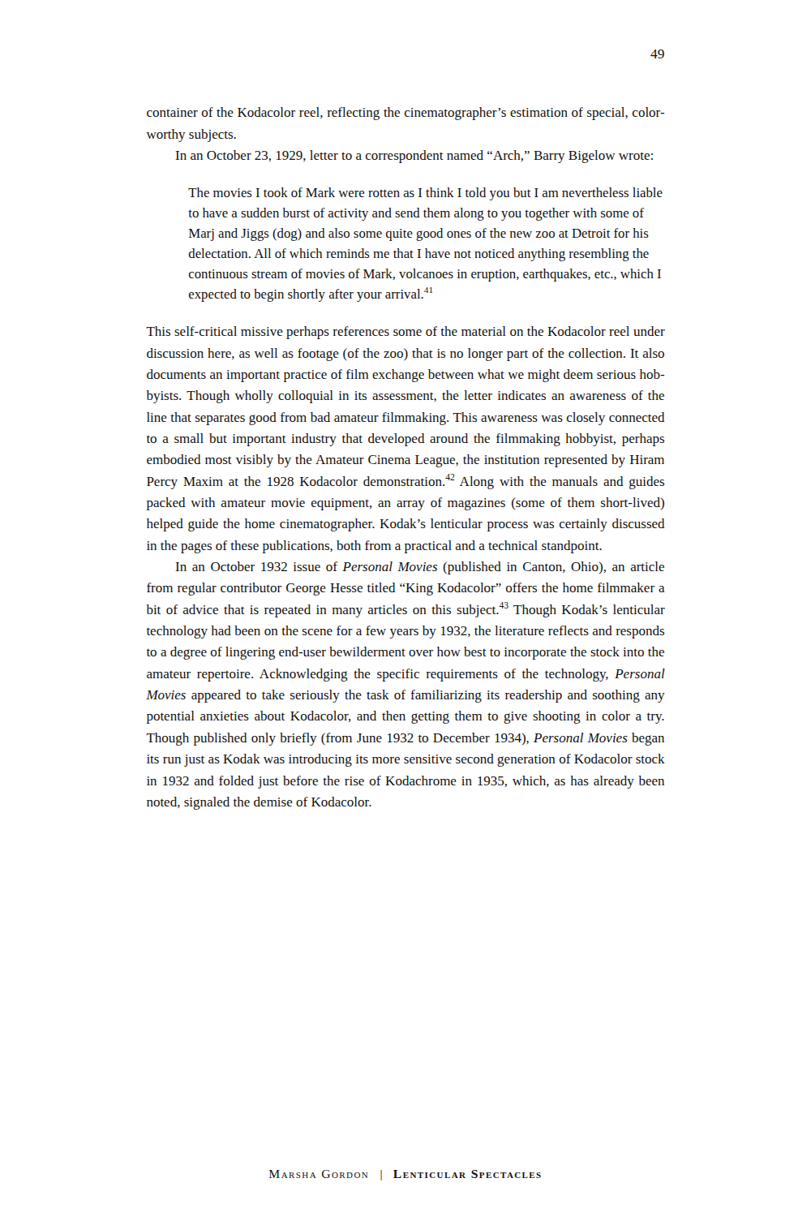49
container of the Kodacolor reel, reflecting the cinematographer’s estimation of special, color-worthy subjects.
In an October 23, 1929, letter to a correspondent named “Arch,” Barry Bigelow wrote:
The movies I took of Mark were rotten as I think I told you but I am nevertheless liable to have a sudden burst of activity and send them along to you together with some of Marj and Jiggs (dog) and also some quite good ones of the new zoo at Detroit for his delectation. All of which reminds me that I have not noticed anything resembling the continuous stream of movies of Mark, volcanoes in eruption, earthquakes, etc., which I expected to begin shortly after your arrival.41
This self-critical missive perhaps references some of the material on the Kodacolor reel under discussion here, as well as footage (of the zoo) that is no longer part of the collection. It also documents an important practice of film exchange between what we might deem serious hobbyists. Though wholly colloquial in its assessment, the letter indicates an awareness of the line that separates good from bad amateur filmmaking. This awareness was closely connected to a small but important industry that developed around the filmmaking hobbyist, perhaps embodied most visibly by the Amateur Cinema League, the institution represented by Hiram Percy Maxim at the 1928 Kodacolor demonstration.42 Along with the manuals and guides packed with amateur movie equipment, an array of magazines (some of them short-lived) helped guide the home cinematographer. Kodak’s lenticular process was certainly discussed in the pages of these publications, both from a practical and a technical standpoint.
In an October 1932 issue of Personal Movies (published in Canton, Ohio), an article from regular contributor George Hesse titled “King Kodacolor” offers the home filmmaker a bit of advice that is repeated in many articles on this subject.43 Though Kodak’s lenticular technology had been on the scene for a few years by 1932, the literature reflects and responds to a degree of lingering end-user bewilderment over how best to incorporate the stock into the amateur repertoire. Acknowledging the specific requirements of the technology, Personal Movies appeared to take seriously the task of familiarizing its readership and soothing any potential anxieties about Kodacolor, and then getting them to give shooting in color a try. Though published only briefly (from June 1932 to December 1934), Personal Movies began its run just as Kodak was introducing its more sensitive second generation of Kodacolor stock in 1932 and folded just before the rise of Kodachrome in 1935, which, as has already been noted, signaled the demise of Kodacolor.
Marsha Gordon|Lenticular Spectacles